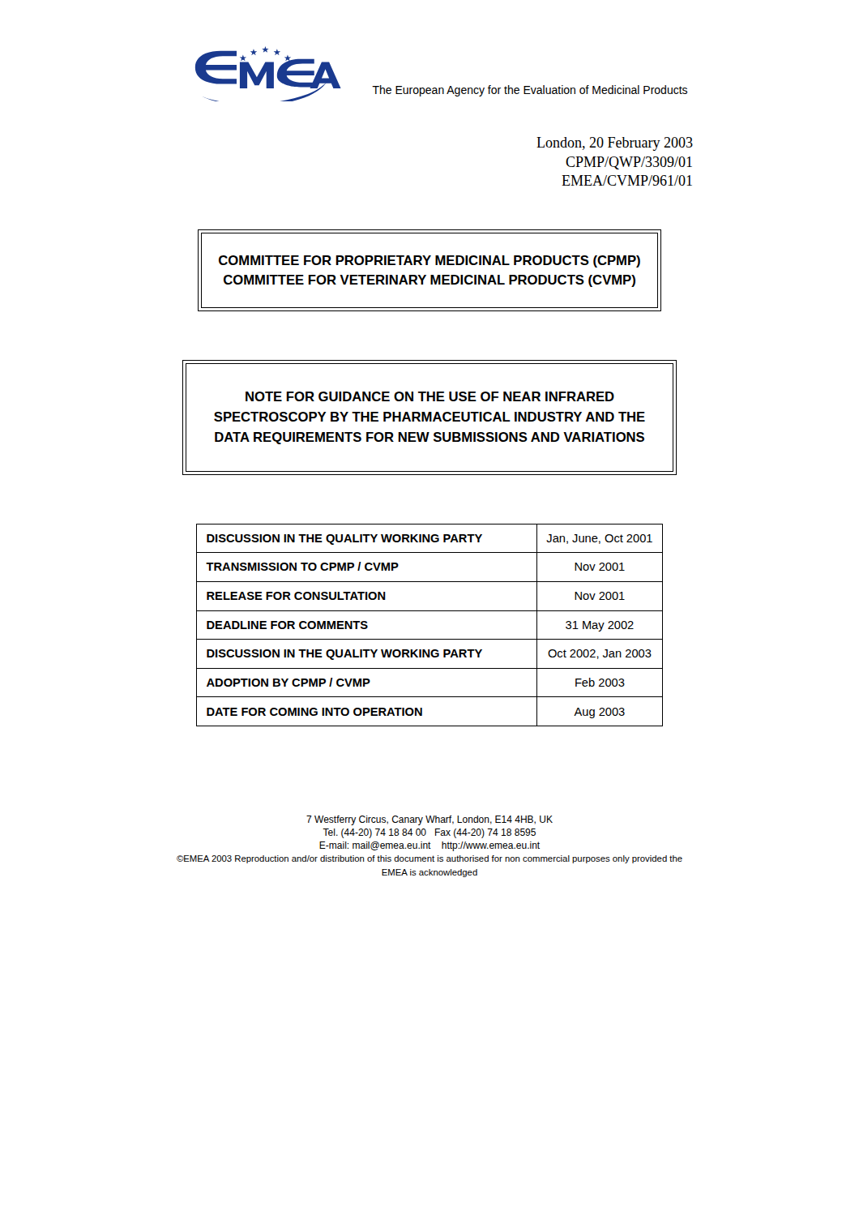The European Agency for the Evaluation of Medicinal Products
London, 20 February 2003
CPMP/QWP/3309/01
EMEA/CVMP/961/01
COMMITTEE FOR PROPRIETARY MEDICINAL PRODUCTS (CPMP)
COMMITTEE FOR VETERINARY MEDICINAL PRODUCTS (CVMP)
NOTE FOR GUIDANCE ON THE USE OF NEAR INFRARED
SPECTROSCOPY BY THE PHARMACEUTICAL INDUSTRY AND THE
DATA REQUIREMENTS FOR NEW SUBMISSIONS AND VARIATIONS
| DISCUSSION IN THE QUALITY WORKING PARTY | Jan, June, Oct 2001 |
| TRANSMISSION TO CPMP / CVMP | Nov 2001 |
| RELEASE FOR CONSULTATION | Nov 2001 |
| DEADLINE FOR COMMENTS | 31 May 2002 |
| DISCUSSION IN THE QUALITY WORKING PARTY | Oct 2002, Jan 2003 |
| ADOPTION BY CPMP / CVMP | Feb 2003 |
| DATE FOR COMING INTO OPERATION | Aug 2003 |
7 Westferry Circus, Canary Wharf, London, E14 4HB, UK
Tel. (44-20) 74 18 84 00 Fax (44-20) 74 18 8595
E-mail: mail@emea.eu.int http://www.emea.eu.int
©EMEA 2003 Reproduction and/or distribution of this document is authorised for non commercial purposes only provided the EMEA is acknowledged